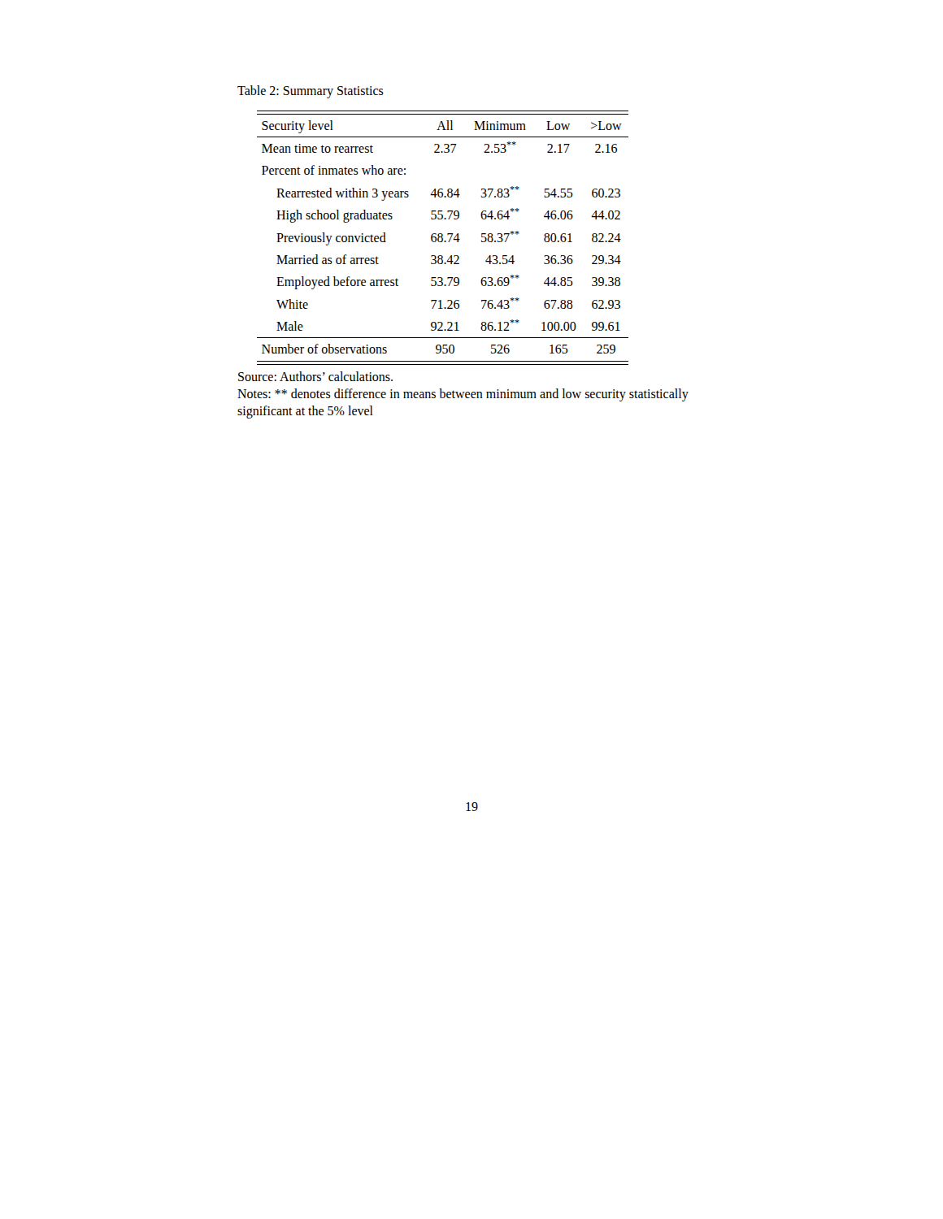Table 2: Summary Statistics
| Security level | All | Minimum | Low | >Low |
| --- | --- | --- | --- | --- |
| Mean time to rearrest | 2.37 | 2.53 ** | 2.17 | 2.16 |
| Percent of inmates who are: | | | | |
| Rearrested within 3 years | 46.84 | 37.83 ** | 54.55 | 60.23 |
| High school graduates | 55.79 | 64.64 ** | 46.06 | 44.02 |
| Previously convicted | 68.74 | 58.37 ** | 80.61 | 82.24 |
| Married as of arrest | 38.42 | 43.54 | 36.36 | 29.34 |
| Employed before arrest | 53.79 | 63.69 ** | 44.85 | 39.38 |
| White | 71.26 | 76.43 ** | 67.88 | 62.93 |
| Male | 92.21 | 86.12 ** | 100.00 | 99.61 |
| Number of observations | 950 | 526 | 165 | 259 |
Source: Authors’ calculations.
Notes: ** denotes difference in means between minimum and low security statistically significant at the 5% level
19